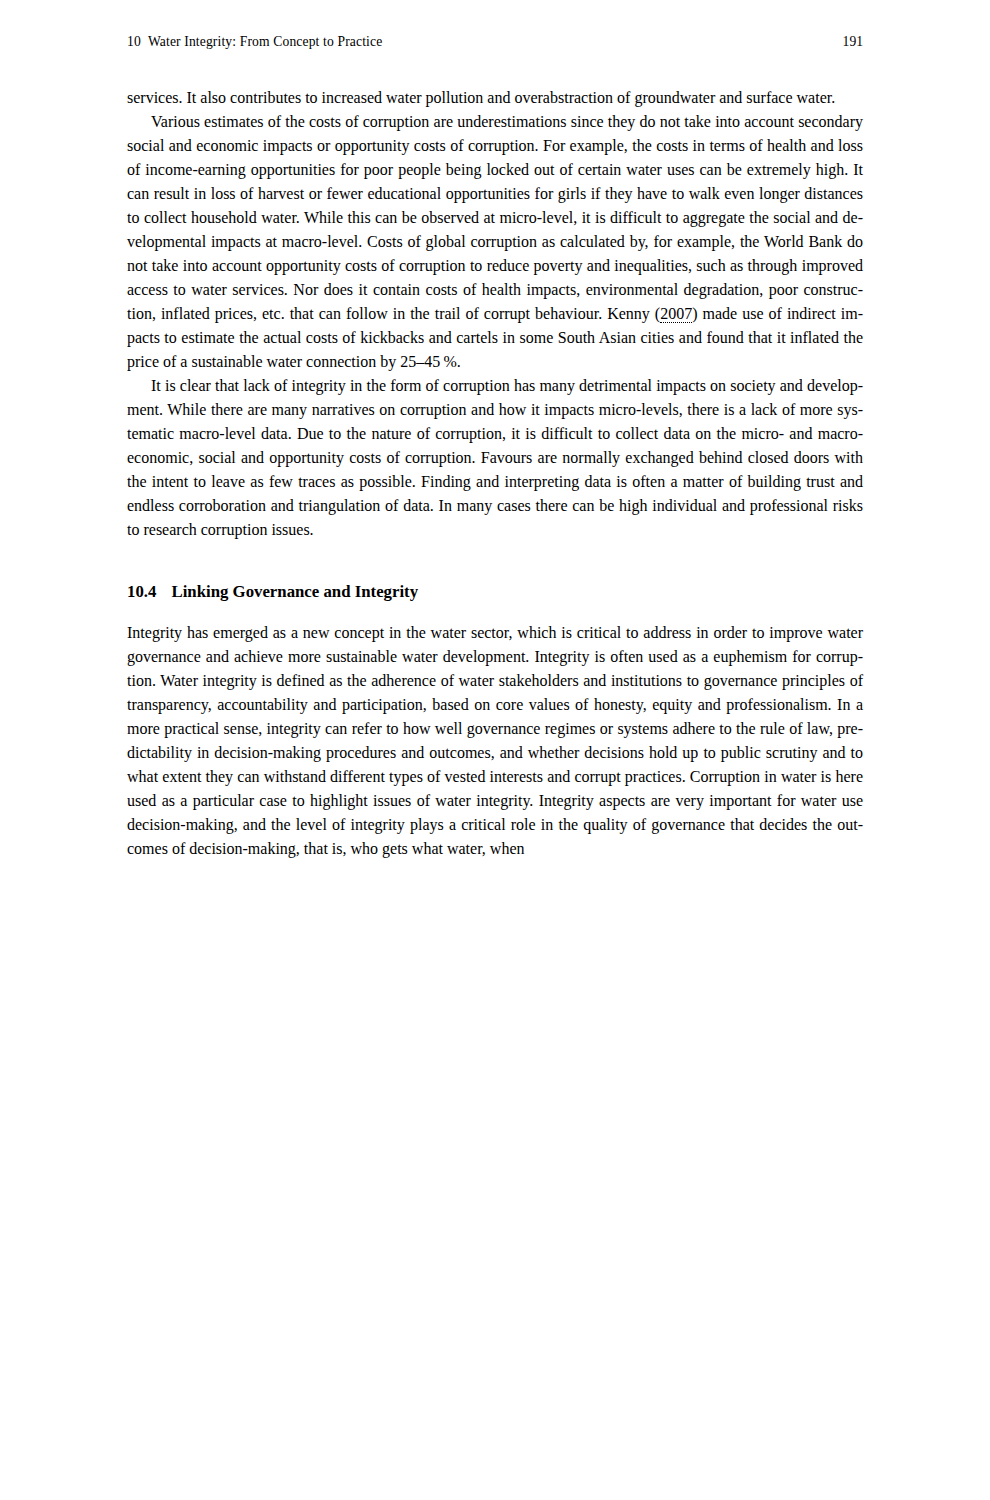10 Water Integrity: From Concept to Practice 191
services. It also contributes to increased water pollution and overabstraction of groundwater and surface water.
Various estimates of the costs of corruption are underestimations since they do not take into account secondary social and economic impacts or opportunity costs of corruption. For example, the costs in terms of health and loss of income-earning opportunities for poor people being locked out of certain water uses can be extremely high. It can result in loss of harvest or fewer educational opportunities for girls if they have to walk even longer distances to collect household water. While this can be observed at micro-level, it is difficult to aggregate the social and developmental impacts at macro-level. Costs of global corruption as calculated by, for example, the World Bank do not take into account opportunity costs of corruption to reduce poverty and inequalities, such as through improved access to water services. Nor does it contain costs of health impacts, environmental degradation, poor construction, inflated prices, etc. that can follow in the trail of corrupt behaviour. Kenny (2007) made use of indirect impacts to estimate the actual costs of kickbacks and cartels in some South Asian cities and found that it inflated the price of a sustainable water connection by 25–45 %.
It is clear that lack of integrity in the form of corruption has many detrimental impacts on society and development. While there are many narratives on corruption and how it impacts micro-levels, there is a lack of more systematic macro-level data. Due to the nature of corruption, it is difficult to collect data on the micro- and macro-economic, social and opportunity costs of corruption. Favours are normally exchanged behind closed doors with the intent to leave as few traces as possible. Finding and interpreting data is often a matter of building trust and endless corroboration and triangulation of data. In many cases there can be high individual and professional risks to research corruption issues.
10.4 Linking Governance and Integrity
Integrity has emerged as a new concept in the water sector, which is critical to address in order to improve water governance and achieve more sustainable water development. Integrity is often used as a euphemism for corruption. Water integrity is defined as the adherence of water stakeholders and institutions to governance principles of transparency, accountability and participation, based on core values of honesty, equity and professionalism. In a more practical sense, integrity can refer to how well governance regimes or systems adhere to the rule of law, predictability in decision-making procedures and outcomes, and whether decisions hold up to public scrutiny and to what extent they can withstand different types of vested interests and corrupt practices. Corruption in water is here used as a particular case to highlight issues of water integrity. Integrity aspects are very important for water use decision-making, and the level of integrity plays a critical role in the quality of governance that decides the outcomes of decision-making, that is, who gets what water, when